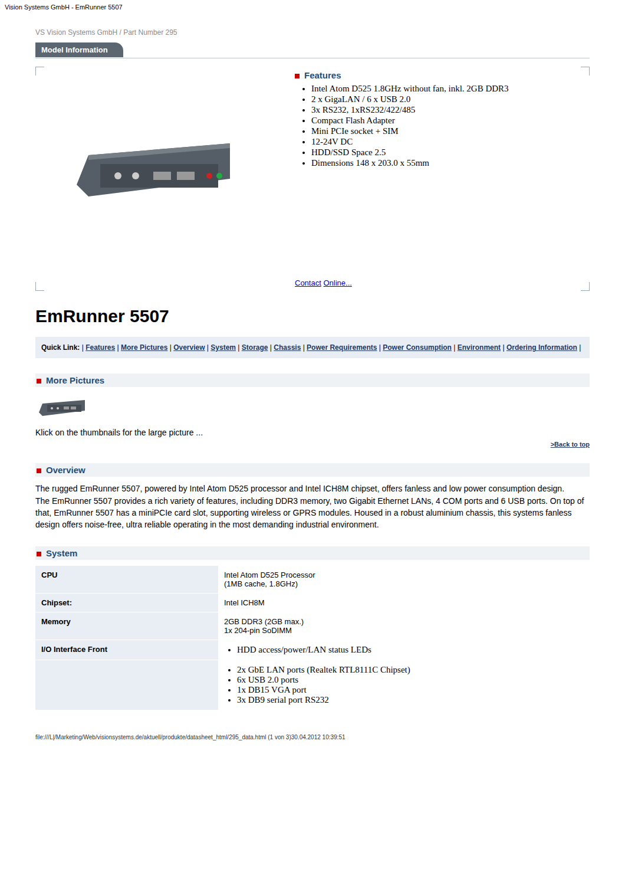Vision Systems GmbH - EmRunner 5507
VS Vision Systems GmbH / Part Number 295
Model Information
Features
Intel Atom D525 1.8GHz without fan, inkl. 2GB DDR3
2 x GigaLAN / 6 x USB 2.0
3x RS232, 1xRS232/422/485
Compact Flash Adapter
Mini PCIe socket + SIM
12-24V DC
HDD/SSD Space 2.5
Dimensions 148 x 203.0 x 55mm
Contact Online...
EmRunner 5507
Quick Link: | Features | More Pictures | Overview | System | Storage | Chassis | Power Requirements | Power Consumption | Environment | Ordering Information |
More Pictures
Klick on the thumbnails for the large picture ...
>Back to top
Overview
The rugged EmRunner 5507, powered by Intel Atom D525 processor and Intel ICH8M chipset, offers fanless and low power consumption design.
The EmRunner 5507 provides a rich variety of features, including DDR3 memory, two Gigabit Ethernet LANs, 4 COM ports and 6 USB ports. On top of that, EmRunner 5507 has a miniPCIe card slot, supporting wireless or GPRS modules. Housed in a robust aluminium chassis, this systems fanless design offers noise-free, ultra reliable operating in the most demanding industrial environment.
System
| CPU | Intel Atom D525 Processor (1MB cache, 1.8GHz) |
| Chipset: | Intel ICH8M |
| Memory | 2GB DDR3 (2GB max.) 1x 204-pin SoDIMM |
| I/O Interface Front | HDD access/power/LAN status LEDs |
| | 2x GbE LAN ports (Realtek RTL8111C Chipset) 6x USB 2.0 ports 1x DB15 VGA port 3x DB9 serial port RS232 |
file:///L|/Marketing/Web/visionsystems.de/aktuell/produkte/datasheet_html/295_data.html (1 von 3)30.04.2012 10:39:51